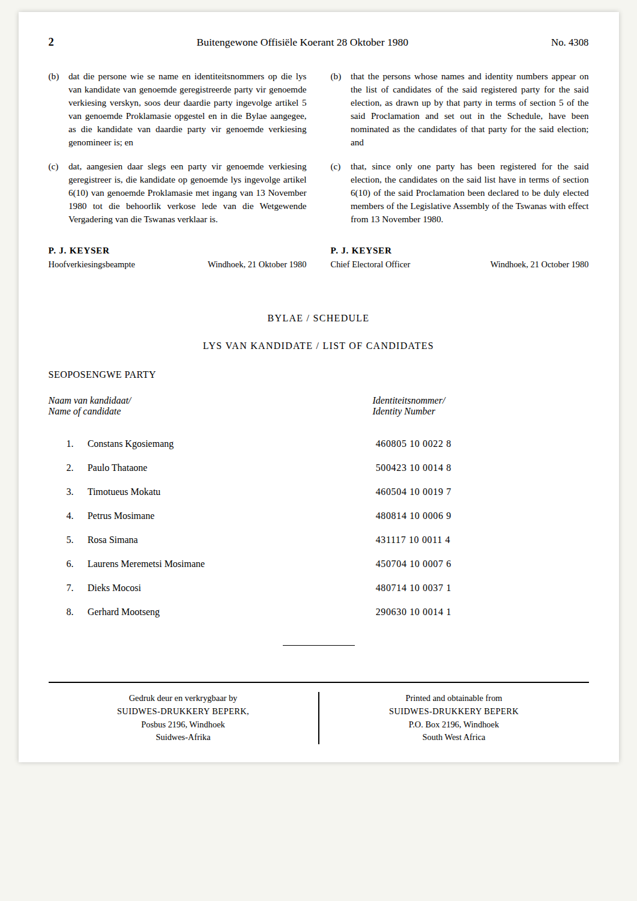2 Buitengewone Offisiële Koerant 28 Oktober 1980 No. 4308
(b) dat die persone wie se name en identiteitsnommers op die lys van kandidate van genoemde geregistreerde party vir genoemde verkiesing verskyn, soos deur daardie party ingevolge artikel 5 van genoemde Proklamasie opgestel en in die Bylae aangegee, as die kandidate van daardie party vir genoemde verkiesing genomineer is; en
(c) dat, aangesien daar slegs een party vir genoemde verkiesing geregistreer is, die kandidate op genoemde lys ingevolge artikel 6(10) van genoemde Proklamasie met ingang van 13 November 1980 tot die behoorlik verkose lede van die Wetgewende Vergadering van die Tswanas verklaar is.
P. J. KEYSER
Hoofverkiesingsbeampte Windhoek, 21 Oktober 1980
(b) that the persons whose names and identity numbers appear on the list of candidates of the said registered party for the said election, as drawn up by that party in terms of section 5 of the said Proclamation and set out in the Schedule, have been nominated as the candidates of that party for the said election; and
(c) that, since only one party has been registered for the said election, the candidates on the said list have in terms of section 6(10) of the said Proclamation been declared to be duly elected members of the Legislative Assembly of the Tswanas with effect from 13 November 1980.
P. J. KEYSER
Chief Electoral Officer Windhoek, 21 October 1980
BYLAE / SCHEDULE
LYS VAN KANDIDATE / LIST OF CANDIDATES
SEOPOSENGWE PARTY
Naam van kandidaat/
Name of candidate
Identiteitsnommer/
Identity Number
| 1. | Constans Kgosiemang | 460805 10 0022 8 |
| 2. | Paulo Thataone | 500423 10 0014 8 |
| 3. | Timotueus Mokatu | 460504 10 0019 7 |
| 4. | Petrus Mosimane | 480814 10 0006 9 |
| 5. | Rosa Simana | 431117 10 0011 4 |
| 6. | Laurens Meremetsi Mosimane | 450704 10 0007 6 |
| 7. | Dieks Mocosi | 480714 10 0037 1 |
| 8. | Gerhard Mootseng | 290630 10 0014 1 |
Gedruk deur en verkrygbaar by
SUIDWES-DRUKKERY BEPERK,
Posbus 2196, Windhoek
Suidwes-Afrika
Printed and obtainable from
SUIDWES-DRUKKERY BEPERK
P.O. Box 2196, Windhoek
South West Africa